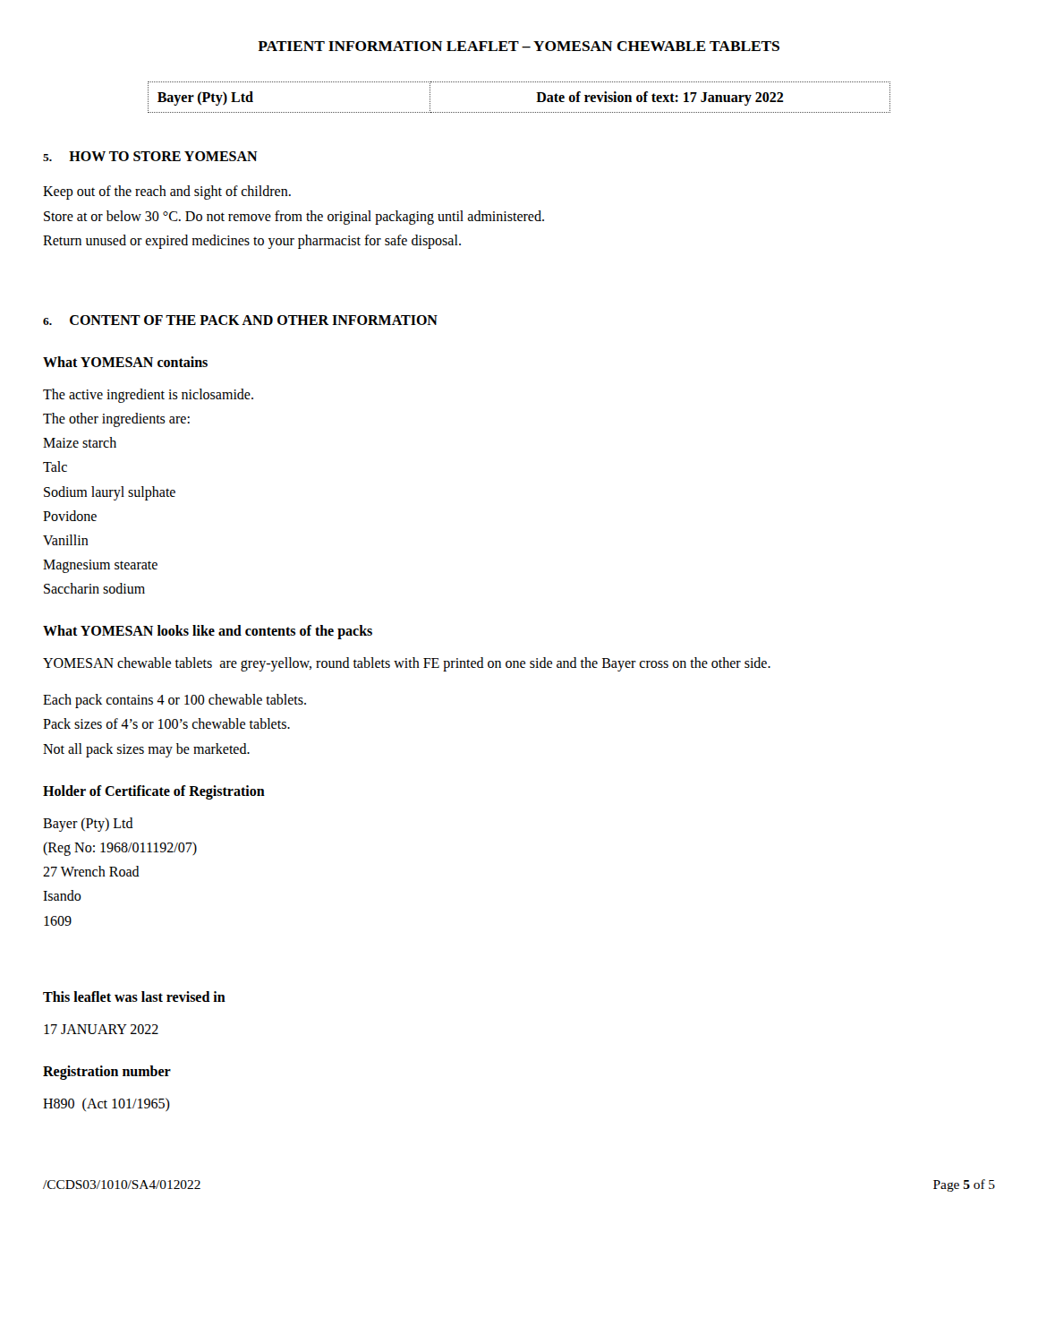PATIENT INFORMATION LEAFLET – YOMESAN CHEWABLE TABLETS
| Bayer (Pty) Ltd | Date of revision of text: 17 January 2022 |
5. HOW TO STORE YOMESAN
Keep out of the reach and sight of children.
Store at or below 30 °C. Do not remove from the original packaging until administered.
Return unused or expired medicines to your pharmacist for safe disposal.
6. CONTENT OF THE PACK AND OTHER INFORMATION
What YOMESAN contains
The active ingredient is niclosamide.
The other ingredients are:
Maize starch
Talc
Sodium lauryl sulphate
Povidone
Vanillin
Magnesium stearate
Saccharin sodium
What YOMESAN looks like and contents of the packs
YOMESAN chewable tablets are grey-yellow, round tablets with FE printed on one side and the Bayer cross on the other side.
Each pack contains 4 or 100 chewable tablets.
Pack sizes of 4’s or 100’s chewable tablets.
Not all pack sizes may be marketed.
Holder of Certificate of Registration
Bayer (Pty) Ltd
(Reg No: 1968/011192/07)
27 Wrench Road
Isando
1609
This leaflet was last revised in
17 JANUARY 2022
Registration number
H890 (Act 101/1965)
/CCDS03/1010/SA4/012022 Page 5 of 5